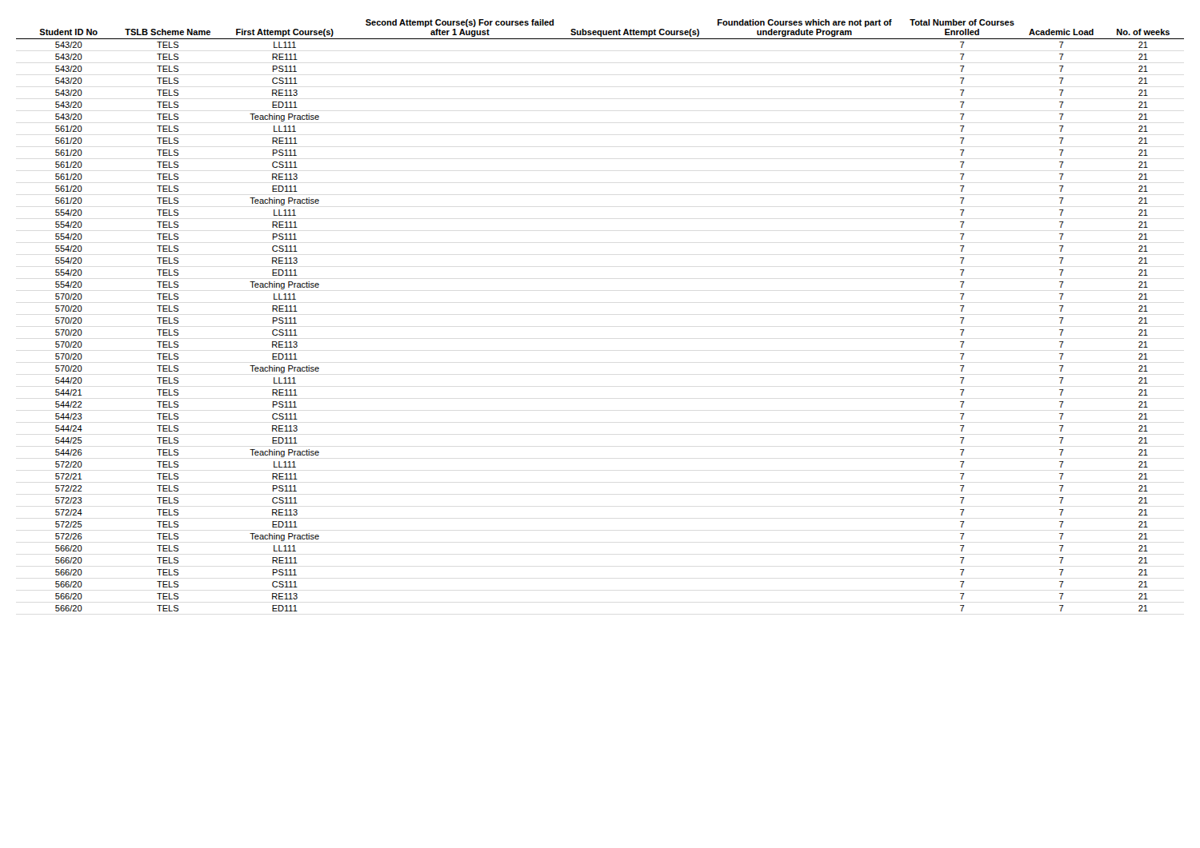| Student ID No | TSLB Scheme Name | First Attempt Course(s) | Second Attempt Course(s) For courses failed after 1 August | Subsequent Attempt Course(s) | Foundation Courses which are not part of undergradute Program | Total Number of Courses Enrolled | Academic Load | No. of weeks |
| --- | --- | --- | --- | --- | --- | --- | --- | --- |
| 543/20 | TELS | LL111 | | | | 7 | 7 | 21 |
| 543/20 | TELS | RE111 | | | | 7 | 7 | 21 |
| 543/20 | TELS | PS111 | | | | 7 | 7 | 21 |
| 543/20 | TELS | CS111 | | | | 7 | 7 | 21 |
| 543/20 | TELS | RE113 | | | | 7 | 7 | 21 |
| 543/20 | TELS | ED111 | | | | 7 | 7 | 21 |
| 543/20 | TELS | Teaching Practise | | | | 7 | 7 | 21 |
| 561/20 | TELS | LL111 | | | | 7 | 7 | 21 |
| 561/20 | TELS | RE111 | | | | 7 | 7 | 21 |
| 561/20 | TELS | PS111 | | | | 7 | 7 | 21 |
| 561/20 | TELS | CS111 | | | | 7 | 7 | 21 |
| 561/20 | TELS | RE113 | | | | 7 | 7 | 21 |
| 561/20 | TELS | ED111 | | | | 7 | 7 | 21 |
| 561/20 | TELS | Teaching Practise | | | | 7 | 7 | 21 |
| 554/20 | TELS | LL111 | | | | 7 | 7 | 21 |
| 554/20 | TELS | RE111 | | | | 7 | 7 | 21 |
| 554/20 | TELS | PS111 | | | | 7 | 7 | 21 |
| 554/20 | TELS | CS111 | | | | 7 | 7 | 21 |
| 554/20 | TELS | RE113 | | | | 7 | 7 | 21 |
| 554/20 | TELS | ED111 | | | | 7 | 7 | 21 |
| 554/20 | TELS | Teaching Practise | | | | 7 | 7 | 21 |
| 570/20 | TELS | LL111 | | | | 7 | 7 | 21 |
| 570/20 | TELS | RE111 | | | | 7 | 7 | 21 |
| 570/20 | TELS | PS111 | | | | 7 | 7 | 21 |
| 570/20 | TELS | CS111 | | | | 7 | 7 | 21 |
| 570/20 | TELS | RE113 | | | | 7 | 7 | 21 |
| 570/20 | TELS | ED111 | | | | 7 | 7 | 21 |
| 570/20 | TELS | Teaching Practise | | | | 7 | 7 | 21 |
| 544/20 | TELS | LL111 | | | | 7 | 7 | 21 |
| 544/21 | TELS | RE111 | | | | 7 | 7 | 21 |
| 544/22 | TELS | PS111 | | | | 7 | 7 | 21 |
| 544/23 | TELS | CS111 | | | | 7 | 7 | 21 |
| 544/24 | TELS | RE113 | | | | 7 | 7 | 21 |
| 544/25 | TELS | ED111 | | | | 7 | 7 | 21 |
| 544/26 | TELS | Teaching Practise | | | | 7 | 7 | 21 |
| 572/20 | TELS | LL111 | | | | 7 | 7 | 21 |
| 572/21 | TELS | RE111 | | | | 7 | 7 | 21 |
| 572/22 | TELS | PS111 | | | | 7 | 7 | 21 |
| 572/23 | TELS | CS111 | | | | 7 | 7 | 21 |
| 572/24 | TELS | RE113 | | | | 7 | 7 | 21 |
| 572/25 | TELS | ED111 | | | | 7 | 7 | 21 |
| 572/26 | TELS | Teaching Practise | | | | 7 | 7 | 21 |
| 566/20 | TELS | LL111 | | | | 7 | 7 | 21 |
| 566/20 | TELS | RE111 | | | | 7 | 7 | 21 |
| 566/20 | TELS | PS111 | | | | 7 | 7 | 21 |
| 566/20 | TELS | CS111 | | | | 7 | 7 | 21 |
| 566/20 | TELS | RE113 | | | | 7 | 7 | 21 |
| 566/20 | TELS | ED111 | | | | 7 | 7 | 21 |